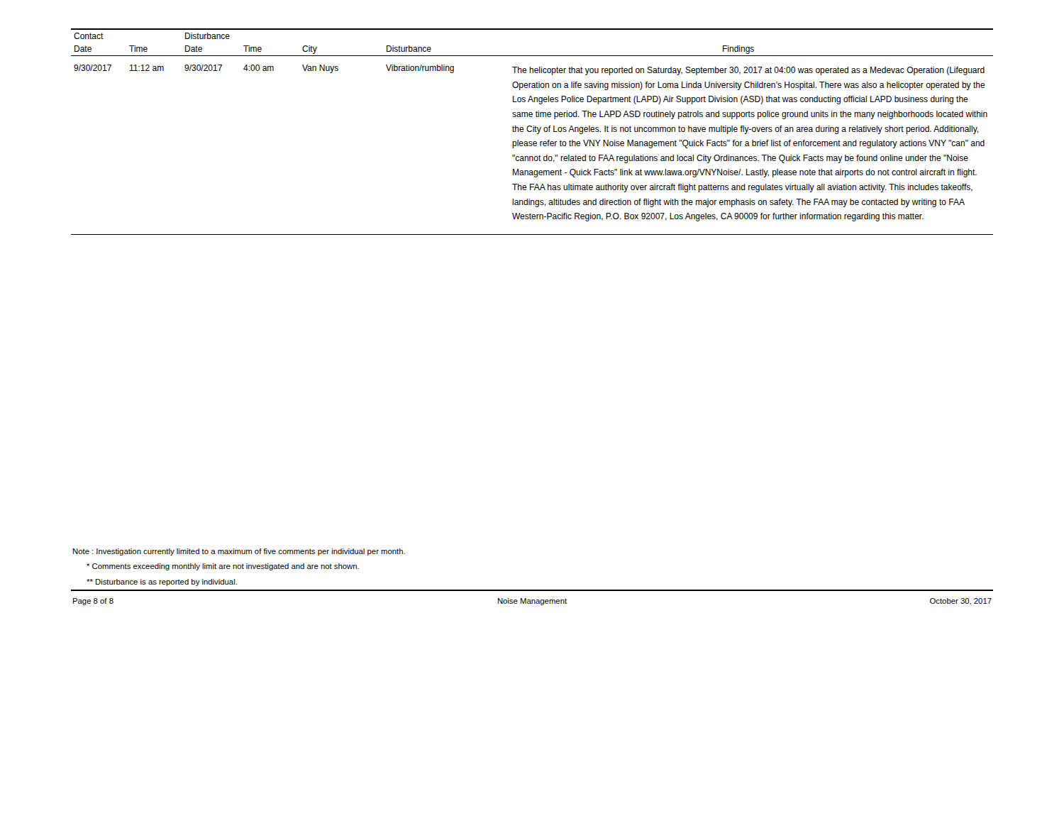| Contact | | Disturbance | | | | |
| Date | Time | Date | Time | City | Disturbance | Findings |
| 9/30/2017 | 11:12 am | 9/30/2017 | 4:00 am | Van Nuys | Vibration/rumbling | The helicopter that you reported on Saturday, September 30, 2017 at 04:00 was operated as a Medevac Operation (Lifeguard Operation on a life saving mission) for Loma Linda University Children’s Hospital. There was also a helicopter operated by the Los Angeles Police Department (LAPD) Air Support Division (ASD) that was conducting official LAPD business during the same time period. The LAPD ASD routinely patrols and supports police ground units in the many neighborhoods located within the City of Los Angeles. It is not uncommon to have multiple fly-overs of an area during a relatively short period. Additionally, please refer to the VNY Noise Management "Quick Facts" for a brief list of enforcement and regulatory actions VNY "can" and "cannot do," related to FAA regulations and local City Ordinances. The Quick Facts may be found online under the "Noise Management - Quick Facts" link at www.lawa.org/VNYNoise/. Lastly, please note that airports do not control aircraft in flight. The FAA has ultimate authority over aircraft flight patterns and regulates virtually all aviation activity. This includes takeoffs, landings, altitudes and direction of flight with the major emphasis on safety. The FAA may be contacted by writing to FAA Western-Pacific Region, P.O. Box 92007, Los Angeles, CA 90009 for further information regarding this matter. |
Note : Investigation currently limited to a maximum of five comments per individual per month.
* Comments exceeding monthly limit are not investigated and are not shown.
** Disturbance is as reported by individual.
| Page 8 of 8 | Noise Management | October 30, 2017 |